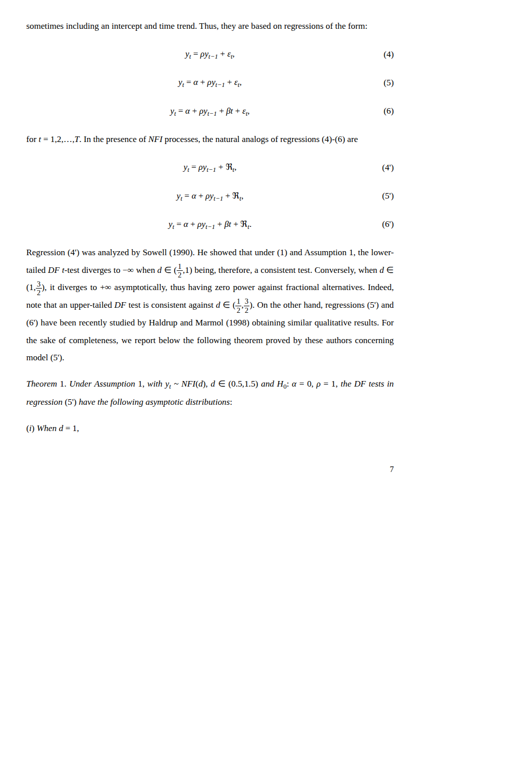sometimes including an intercept and time trend. Thus, they are based on regressions of the form:
yt = ρyt−1 + εt, (4)
yt = α + ρyt−1 + εt, (5)
yt = α + ρyt−1 + βt + εt, (6)
for t = 1,2,…,T. In the presence of NFI processes, the natural analogs of regressions (4)-(6) are
yt = ρyt−1 + ℜt, (4')
yt = α + ρyt−1 + ℜt, (5')
yt = α + ρyt−1 + βt + ℜt. (6')
Regression (4') was analyzed by Sowell (1990). He showed that under (1) and Assumption 1, the lower-tailed DF t-test diverges to −∞ when d ∈ (12,1) being, therefore, a consistent test. Conversely, when d ∈ (1,32), it diverges to +∞ asymptotically, thus having zero power against fractional alternatives. Indeed, note that an upper-tailed DF test is consistent against d ∈ (12,32). On the other hand, regressions (5') and (6') have been recently studied by Haldrup and Marmol (1998) obtaining similar qualitative results. For the sake of completeness, we report below the following theorem proved by these authors concerning model (5').
Theorem 1. Under Assumption 1, with yt ~ NFI(d), d ∈ (0.5,1.5) and H0: α = 0, ρ = 1, the DF tests in regression (5') have the following asymptotic distributions:
(i) When d = 1,
7